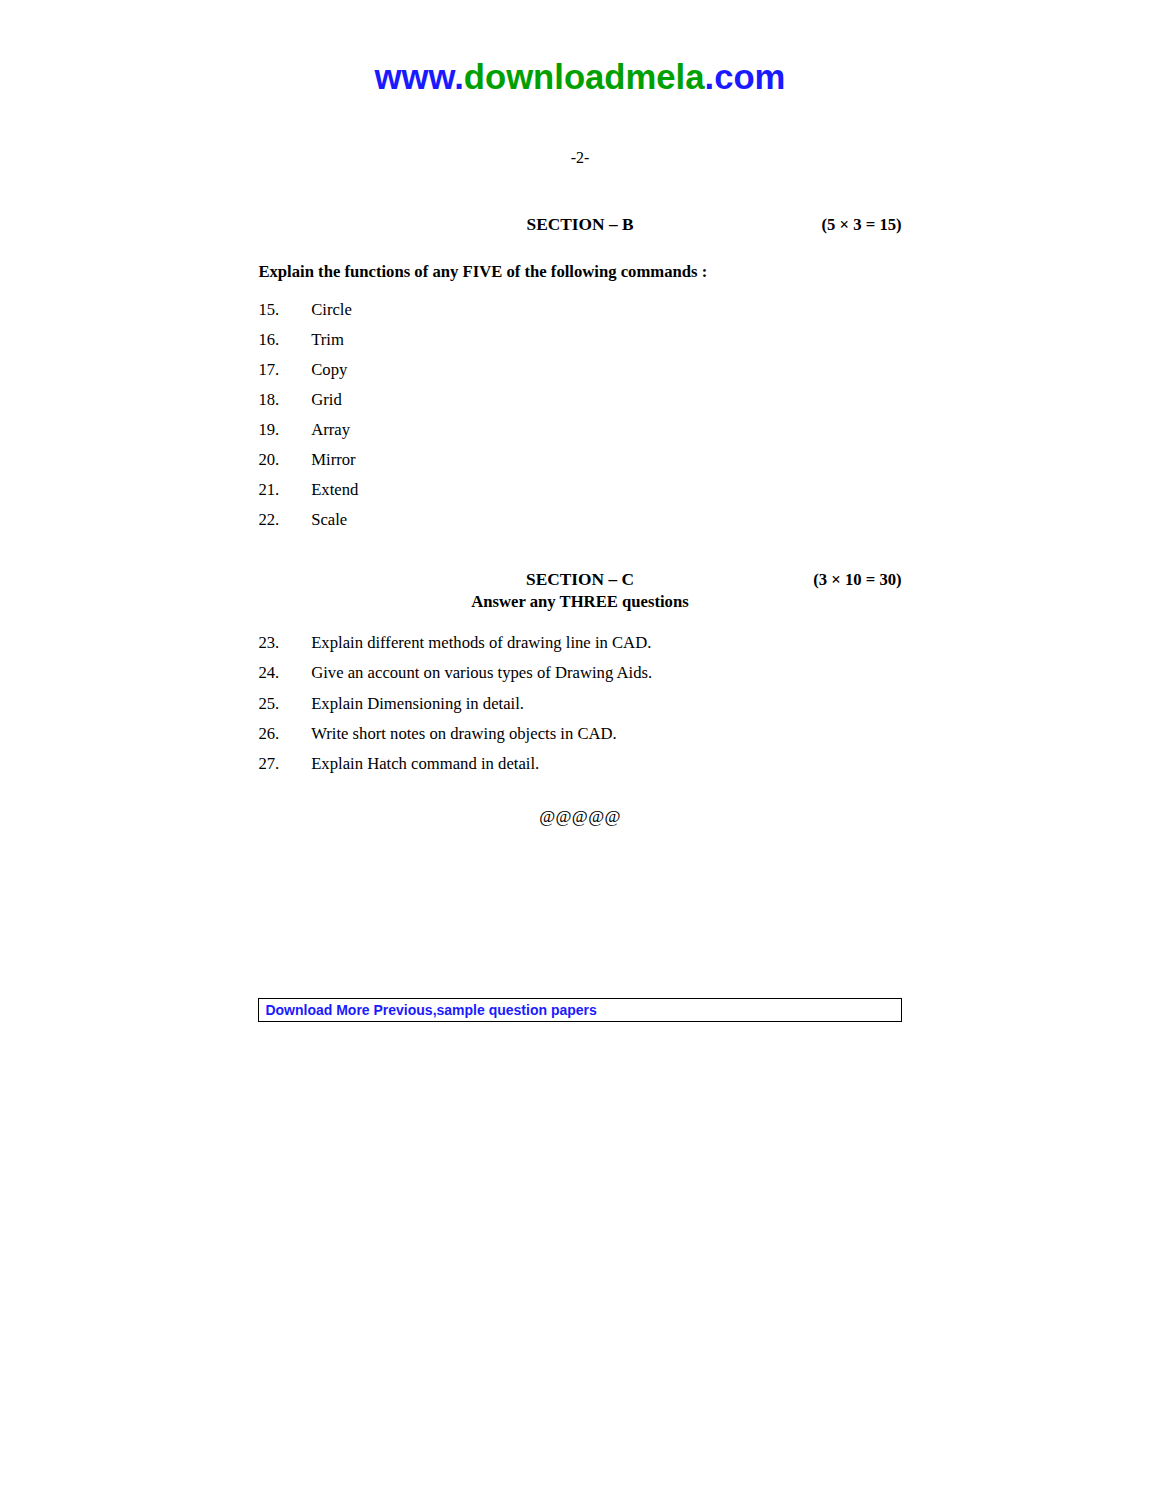www. downloadmela.com
-2-
SECTION – B (5 × 3 = 15)
Explain the functions of any FIVE of the following commands :
15. Circle
16. Trim
17. Copy
18. Grid
19. Array
20. Mirror
21. Extend
22. Scale
SECTION – C (3 × 10 = 30)
Answer any THREE questions
23. Explain different methods of drawing line in CAD.
24. Give an account on various types of Drawing Aids.
25. Explain Dimensioning in detail.
26. Write short notes on drawing objects in CAD.
27. Explain Hatch command in detail.
@@@@@
Download More Previous,sample question papers